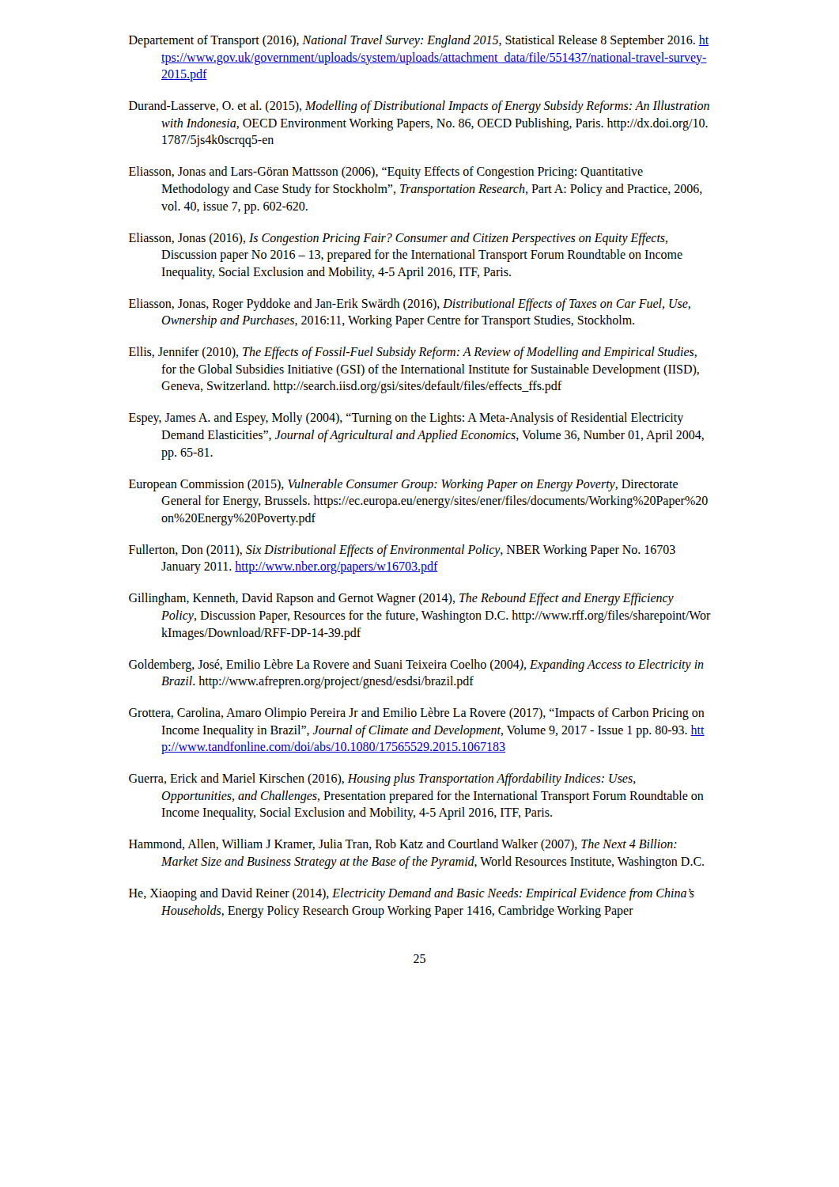Departement of Transport (2016), National Travel Survey: England 2015, Statistical Release 8 September 2016. https://www.gov.uk/government/uploads/system/uploads/attachment_data/file/551437/national-travel-survey-2015.pdf
Durand-Lasserve, O. et al. (2015), Modelling of Distributional Impacts of Energy Subsidy Reforms: An Illustration with Indonesia, OECD Environment Working Papers, No. 86, OECD Publishing, Paris. http://dx.doi.org/10.1787/5js4k0scrqq5-en
Eliasson, Jonas and Lars-Göran Mattsson (2006), “Equity Effects of Congestion Pricing: Quantitative Methodology and Case Study for Stockholm”, Transportation Research, Part A: Policy and Practice, 2006, vol. 40, issue 7, pp. 602-620.
Eliasson, Jonas (2016), Is Congestion Pricing Fair? Consumer and Citizen Perspectives on Equity Effects, Discussion paper No 2016 – 13, prepared for the International Transport Forum Roundtable on Income Inequality, Social Exclusion and Mobility, 4-5 April 2016, ITF, Paris.
Eliasson, Jonas, Roger Pyddoke and Jan-Erik Swärdh (2016), Distributional Effects of Taxes on Car Fuel, Use, Ownership and Purchases, 2016:11, Working Paper Centre for Transport Studies, Stockholm.
Ellis, Jennifer (2010), The Effects of Fossil-Fuel Subsidy Reform: A Review of Modelling and Empirical Studies, for the Global Subsidies Initiative (GSI) of the International Institute for Sustainable Development (IISD), Geneva, Switzerland. http://search.iisd.org/gsi/sites/default/files/effects_ffs.pdf
Espey, James A. and Espey, Molly (2004), “Turning on the Lights: A Meta-Analysis of Residential Electricity Demand Elasticities”, Journal of Agricultural and Applied Economics, Volume 36, Number 01, April 2004, pp. 65-81.
European Commission (2015), Vulnerable Consumer Group: Working Paper on Energy Poverty, Directorate General for Energy, Brussels. https://ec.europa.eu/energy/sites/ener/files/documents/Working%20Paper%20on%20Energy%20Poverty.pdf
Fullerton, Don (2011), Six Distributional Effects of Environmental Policy, NBER Working Paper No. 16703 January 2011. http://www.nber.org/papers/w16703.pdf
Gillingham, Kenneth, David Rapson and Gernot Wagner (2014), The Rebound Effect and Energy Efficiency Policy, Discussion Paper, Resources for the future, Washington D.C. http://www.rff.org/files/sharepoint/WorkImages/Download/RFF-DP-14-39.pdf
Goldemberg, José, Emilio Lèbre La Rovere and Suani Teixeira Coelho (2004), Expanding Access to Electricity in Brazil. http://www.afrepren.org/project/gnesd/esdsi/brazil.pdf
Grottera, Carolina, Amaro Olimpio Pereira Jr and Emilio Lèbre La Rovere (2017), “Impacts of Carbon Pricing on Income Inequality in Brazil”, Journal of Climate and Development, Volume 9, 2017 - Issue 1 pp. 80-93. http://www.tandfonline.com/doi/abs/10.1080/17565529.2015.1067183
Guerra, Erick and Mariel Kirschen (2016), Housing plus Transportation Affordability Indices: Uses, Opportunities, and Challenges, Presentation prepared for the International Transport Forum Roundtable on Income Inequality, Social Exclusion and Mobility, 4-5 April 2016, ITF, Paris.
Hammond, Allen, William J Kramer, Julia Tran, Rob Katz and Courtland Walker (2007), The Next 4 Billion: Market Size and Business Strategy at the Base of the Pyramid, World Resources Institute, Washington D.C.
He, Xiaoping and David Reiner (2014), Electricity Demand and Basic Needs: Empirical Evidence from China’s Households, Energy Policy Research Group Working Paper 1416, Cambridge Working Paper
25